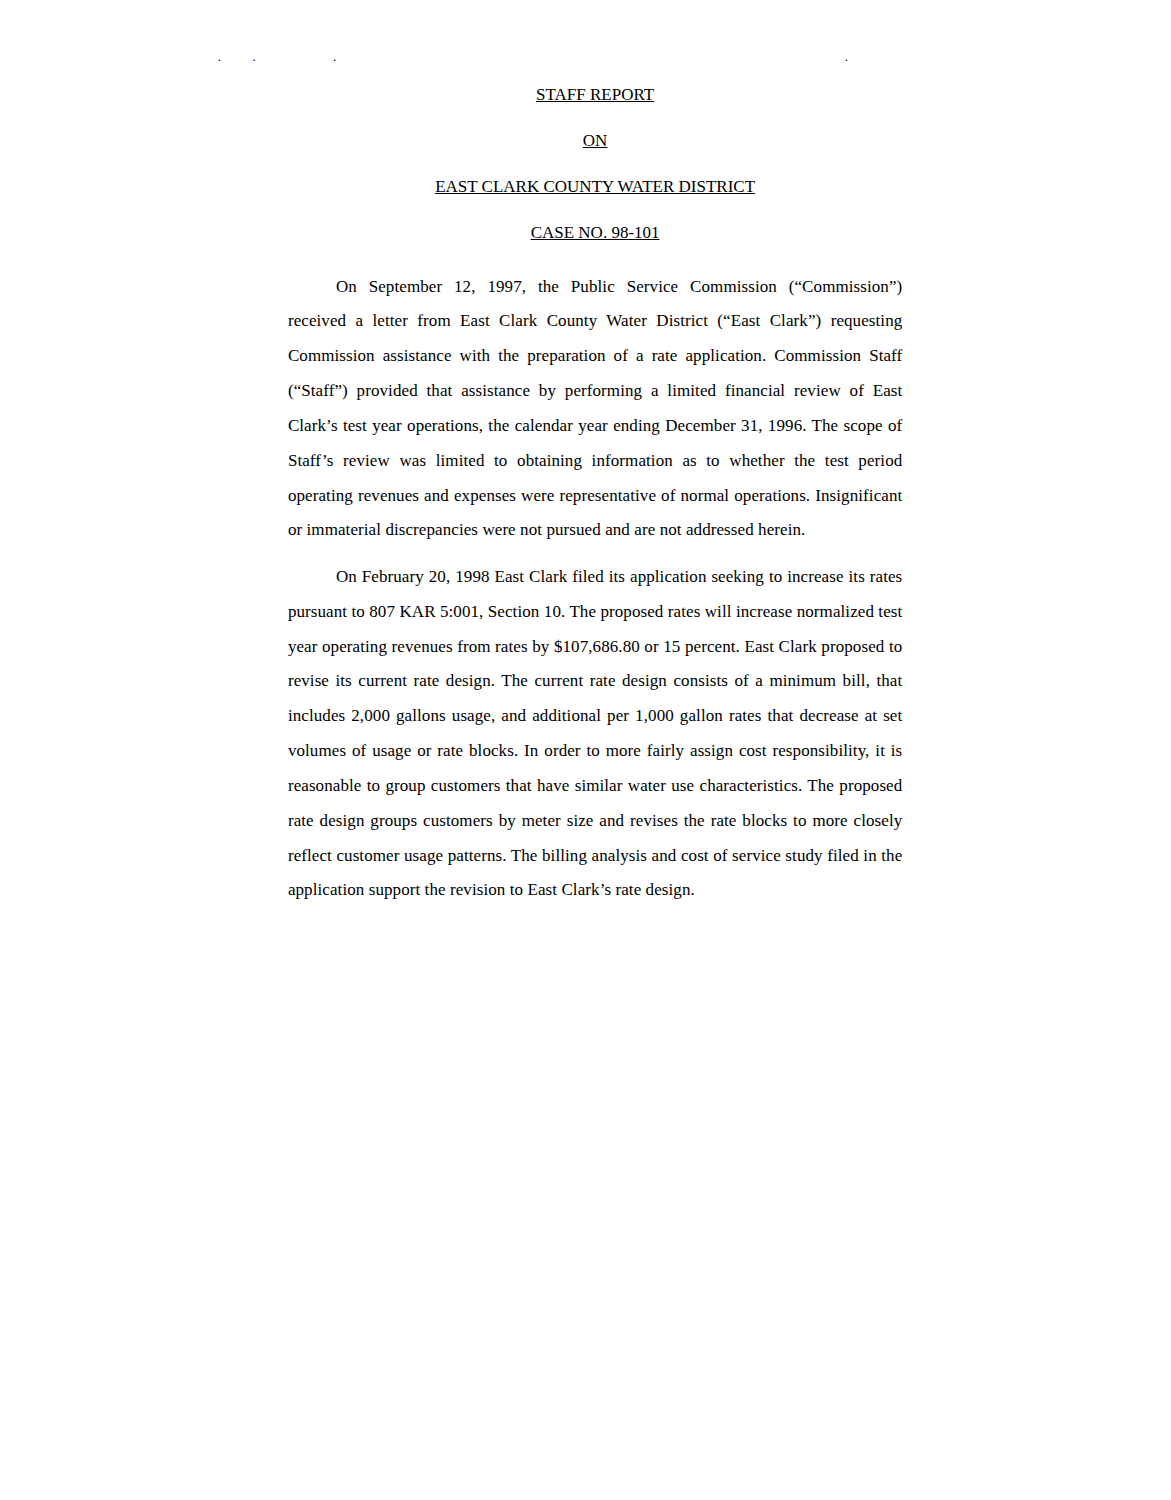. . . .
STAFF REPORT
ON
EAST CLARK COUNTY WATER DISTRICT
CASE NO. 98-101
On September 12, 1997, the Public Service Commission (“Commission”) received a letter from East Clark County Water District (“East Clark”) requesting Commission assistance with the preparation of a rate application. Commission Staff (“Staff”) provided that assistance by performing a limited financial review of East Clark’s test year operations, the calendar year ending December 31, 1996. The scope of Staff’s review was limited to obtaining information as to whether the test period operating revenues and expenses were representative of normal operations. Insignificant or immaterial discrepancies were not pursued and are not addressed herein.
On February 20, 1998 East Clark filed its application seeking to increase its rates pursuant to 807 KAR 5:001, Section 10. The proposed rates will increase normalized test year operating revenues from rates by $107,686.80 or 15 percent. East Clark proposed to revise its current rate design. The current rate design consists of a minimum bill, that includes 2,000 gallons usage, and additional per 1,000 gallon rates that decrease at set volumes of usage or rate blocks. In order to more fairly assign cost responsibility, it is reasonable to group customers that have similar water use characteristics. The proposed rate design groups customers by meter size and revises the rate blocks to more closely reflect customer usage patterns. The billing analysis and cost of service study filed in the application support the revision to East Clark’s rate design.